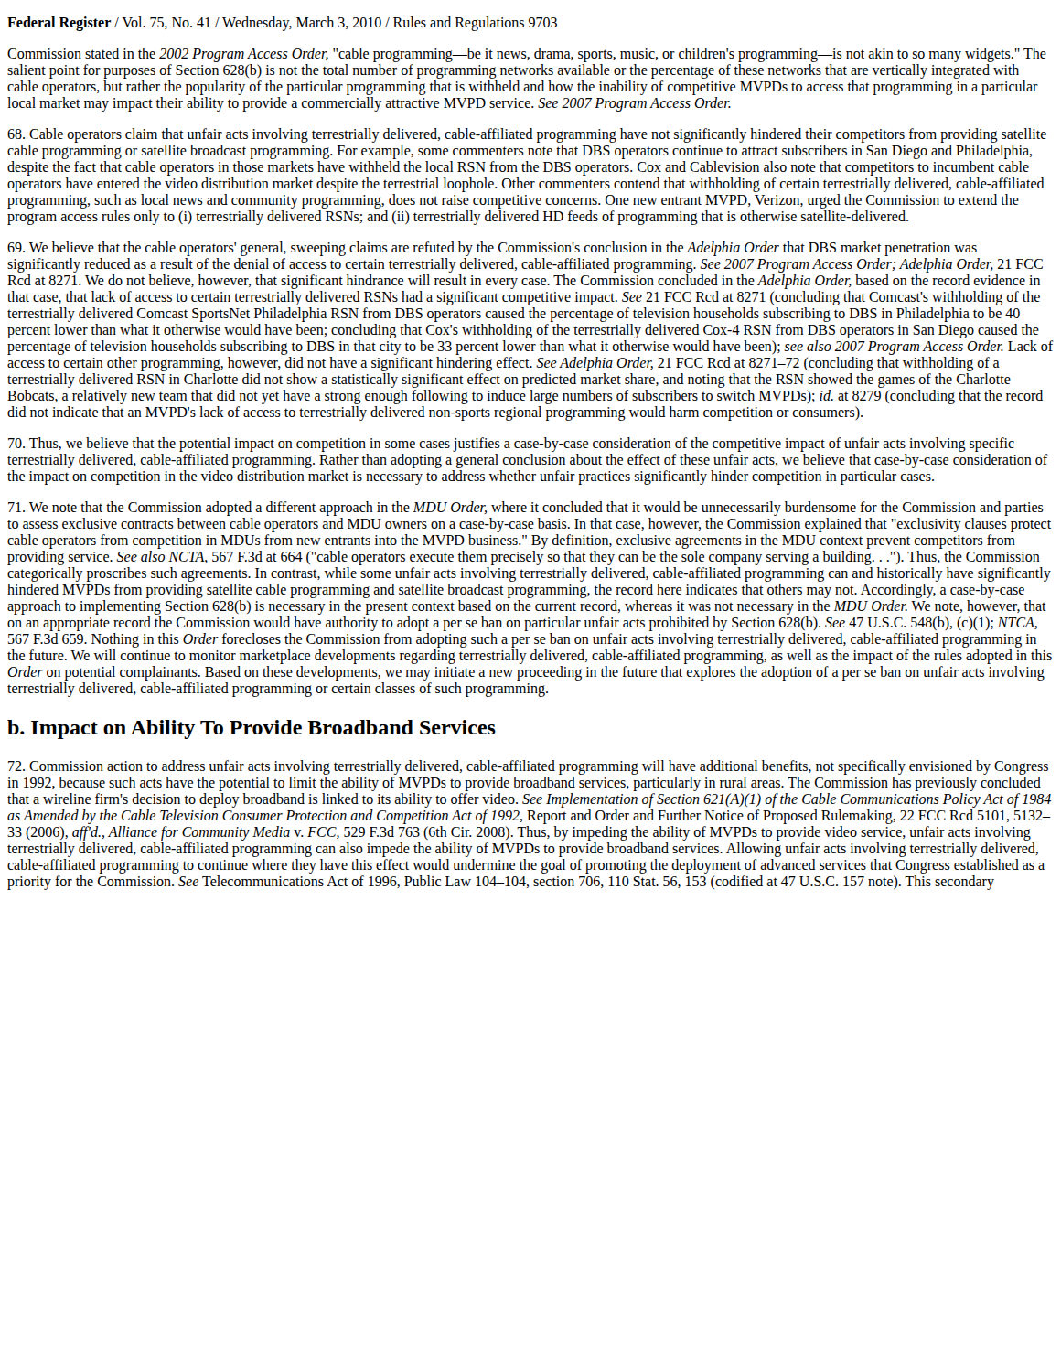Federal Register / Vol. 75, No. 41 / Wednesday, March 3, 2010 / Rules and Regulations 9703
Commission stated in the 2002 Program Access Order, "cable programming—be it news, drama, sports, music, or children's programming—is not akin to so many widgets." The salient point for purposes of Section 628(b) is not the total number of programming networks available or the percentage of these networks that are vertically integrated with cable operators, but rather the popularity of the particular programming that is withheld and how the inability of competitive MVPDs to access that programming in a particular local market may impact their ability to provide a commercially attractive MVPD service. See 2007 Program Access Order.
68. Cable operators claim that unfair acts involving terrestrially delivered, cable-affiliated programming have not significantly hindered their competitors from providing satellite cable programming or satellite broadcast programming. For example, some commenters note that DBS operators continue to attract subscribers in San Diego and Philadelphia, despite the fact that cable operators in those markets have withheld the local RSN from the DBS operators. Cox and Cablevision also note that competitors to incumbent cable operators have entered the video distribution market despite the terrestrial loophole. Other commenters contend that withholding of certain terrestrially delivered, cable-affiliated programming, such as local news and community programming, does not raise competitive concerns. One new entrant MVPD, Verizon, urged the Commission to extend the program access rules only to (i) terrestrially delivered RSNs; and (ii) terrestrially delivered HD feeds of programming that is otherwise satellite-delivered.
69. We believe that the cable operators' general, sweeping claims are refuted by the Commission's conclusion in the Adelphia Order that DBS market penetration was significantly reduced as a result of the denial of access to certain terrestrially delivered, cable-affiliated programming. See 2007 Program Access Order; Adelphia Order, 21 FCC Rcd at 8271. We do not believe, however, that significant hindrance will result in every case. The Commission concluded in the Adelphia Order, based on the record evidence in that case, that lack of access to certain terrestrially delivered RSNs had a significant competitive impact. See 21 FCC Rcd at 8271 (concluding that Comcast's withholding of the terrestrially delivered Comcast SportsNet Philadelphia RSN from DBS operators caused the percentage of television households subscribing to DBS in Philadelphia to be 40 percent lower than what it otherwise would have been; concluding that Cox's withholding of the terrestrially delivered Cox-4 RSN from DBS operators in San Diego caused the percentage of television households subscribing to DBS in that city to be 33 percent lower than what it otherwise would have been); see also 2007 Program Access Order. Lack of access to certain other programming, however, did not have a significant hindering effect. See Adelphia Order, 21 FCC Rcd at 8271–72 (concluding that withholding of a terrestrially delivered RSN in Charlotte did not show a statistically significant effect on predicted market share, and noting that the RSN showed the games of the Charlotte Bobcats, a relatively new team that did not yet have a strong enough following to induce large numbers of subscribers to switch MVPDs); id. at 8279 (concluding that the record did not indicate that an MVPD's lack of access to terrestrially delivered non-sports regional programming would harm competition or consumers).
70. Thus, we believe that the potential impact on competition in some cases justifies a case-by-case consideration of the competitive impact of unfair acts involving specific terrestrially delivered, cable-affiliated programming. Rather than adopting a general conclusion about the effect of these unfair acts, we believe that case-by-case consideration of the impact on competition in the video distribution market is necessary to address whether unfair practices significantly hinder competition in particular cases.
71. We note that the Commission adopted a different approach in the MDU Order, where it concluded that it would be unnecessarily burdensome for the Commission and parties to assess exclusive contracts between cable operators and MDU owners on a case-by-case basis. In that case, however, the Commission explained that "exclusivity clauses protect cable operators from competition in MDUs from new entrants into the MVPD business." By definition, exclusive agreements in the MDU context prevent competitors from providing service. See also NCTA, 567 F.3d at 664 ("cable operators execute them precisely so that they can be the sole company serving a building. . ."). Thus, the Commission categorically proscribes such agreements. In contrast, while some unfair acts involving terrestrially delivered, cable-affiliated programming can and historically have significantly hindered MVPDs from providing satellite cable programming and satellite broadcast programming, the record here indicates that others may not. Accordingly, a case-by-case approach to implementing Section 628(b) is necessary in the present context based on the current record, whereas it was not necessary in the MDU Order. We note, however, that on an appropriate record the Commission would have authority to adopt a per se ban on particular unfair acts prohibited by Section 628(b). See 47 U.S.C. 548(b), (c)(1); NTCA, 567 F.3d 659. Nothing in this Order forecloses the Commission from adopting such a per se ban on unfair acts involving terrestrially delivered, cable-affiliated programming in the future. We will continue to monitor marketplace developments regarding terrestrially delivered, cable-affiliated programming, as well as the impact of the rules adopted in this Order on potential complainants. Based on these developments, we may initiate a new proceeding in the future that explores the adoption of a per se ban on unfair acts involving terrestrially delivered, cable-affiliated programming or certain classes of such programming.
b. Impact on Ability To Provide Broadband Services
72. Commission action to address unfair acts involving terrestrially delivered, cable-affiliated programming will have additional benefits, not specifically envisioned by Congress in 1992, because such acts have the potential to limit the ability of MVPDs to provide broadband services, particularly in rural areas. The Commission has previously concluded that a wireline firm's decision to deploy broadband is linked to its ability to offer video. See Implementation of Section 621(A)(1) of the Cable Communications Policy Act of 1984 as Amended by the Cable Television Consumer Protection and Competition Act of 1992, Report and Order and Further Notice of Proposed Rulemaking, 22 FCC Rcd 5101, 5132–33 (2006), aff'd., Alliance for Community Media v. FCC, 529 F.3d 763 (6th Cir. 2008). Thus, by impeding the ability of MVPDs to provide video service, unfair acts involving terrestrially delivered, cable-affiliated programming can also impede the ability of MVPDs to provide broadband services. Allowing unfair acts involving terrestrially delivered, cable-affiliated programming to continue where they have this effect would undermine the goal of promoting the deployment of advanced services that Congress established as a priority for the Commission. See Telecommunications Act of 1996, Public Law 104–104, section 706, 110 Stat. 56, 153 (codified at 47 U.S.C. 157 note). This secondary